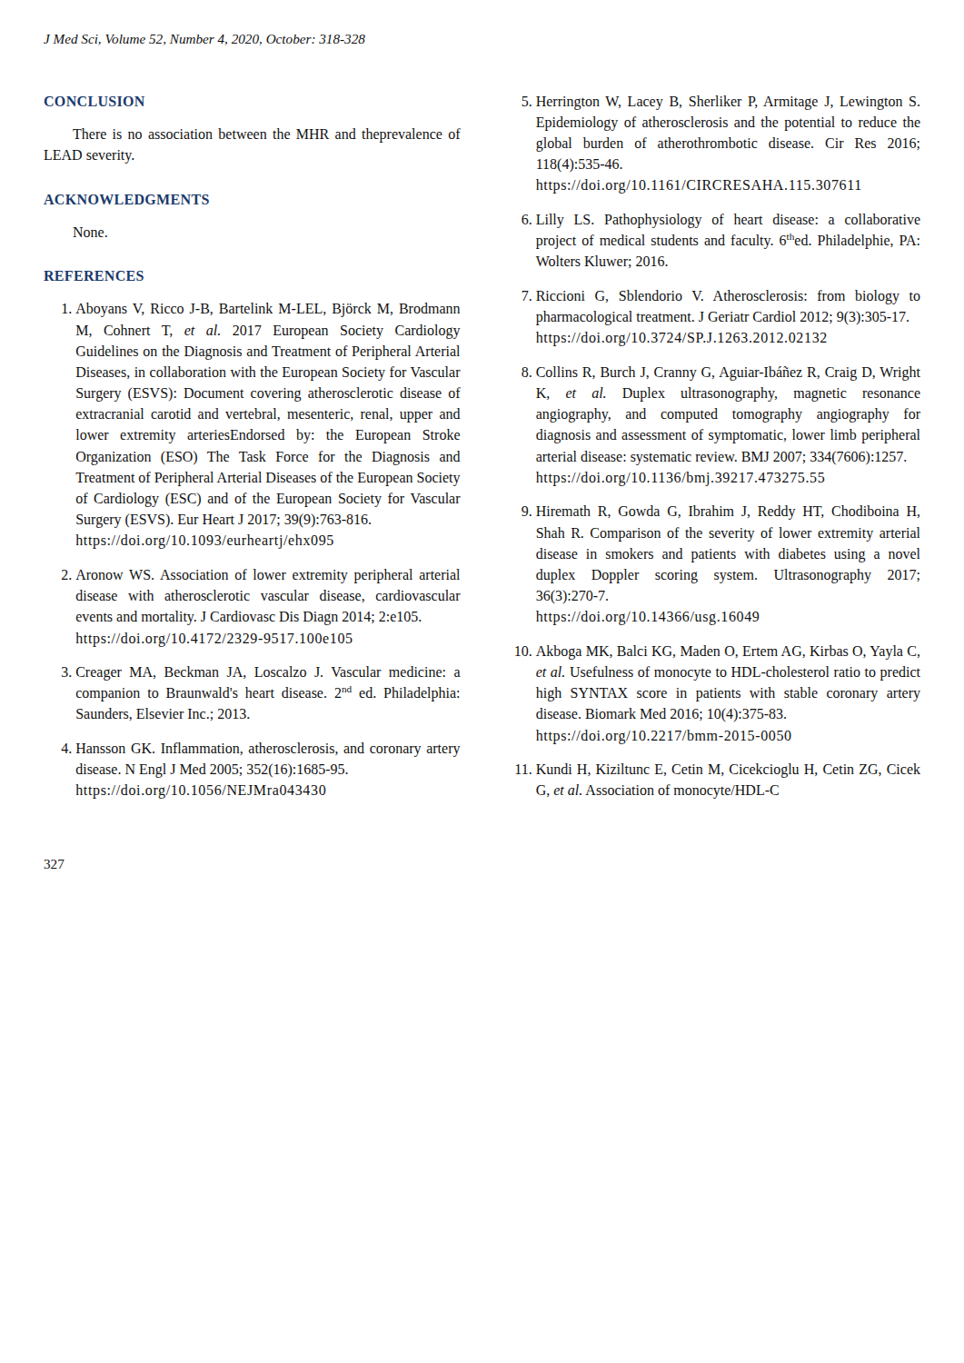J Med Sci, Volume 52, Number 4, 2020, October: 318-328
Conclusion
There is no association between the MHR and theprevalence of LEAD severity.
Acknowledgments
None.
References
Aboyans V, Ricco J-B, Bartelink M-LEL, Björck M, Brodmann M, Cohnert T, et al. 2017 European Society Cardiology Guidelines on the Diagnosis and Treatment of Peripheral Arterial Diseases, in collaboration with the European Society for Vascular Surgery (ESVS): Document covering atherosclerotic disease of extracranial carotid and vertebral, mesenteric, renal, upper and lower extremity arteriesEndorsed by: the European Stroke Organization (ESO) The Task Force for the Diagnosis and Treatment of Peripheral Arterial Diseases of the European Society of Cardiology (ESC) and of the European Society for Vascular Surgery (ESVS). Eur Heart J 2017; 39(9):763-816. https://doi.org/10.1093/eurheartj/ehx095
Aronow WS. Association of lower extremity peripheral arterial disease with atherosclerotic vascular disease, cardiovascular events and mortality. J Cardiovasc Dis Diagn 2014; 2:e105. https://doi.org/10.4172/2329-9517.100e105
Creager MA, Beckman JA, Loscalzo J. Vascular medicine: a companion to Braunwald's heart disease. 2nd ed. Philadelphia: Saunders, Elsevier Inc.; 2013.
Hansson GK. Inflammation, atherosclerosis, and coronary artery disease. N Engl J Med 2005; 352(16):1685-95. https://doi.org/10.1056/NEJMra043430
Herrington W, Lacey B, Sherliker P, Armitage J, Lewington S. Epidemiology of atherosclerosis and the potential to reduce the global burden of atherothrombotic disease. Cir Res 2016; 118(4):535-46. https://doi.org/10.1161/CIRCRESAHA.115.307611
Lilly LS. Pathophysiology of heart disease: a collaborative project of medical students and faculty. 6thed. Philadelphie, PA: Wolters Kluwer; 2016.
Riccioni G, Sblendorio V. Atherosclerosis: from biology to pharmacological treatment. J Geriatr Cardiol 2012; 9(3):305-17. https://doi.org/10.3724/SP.J.1263.2012.02132
Collins R, Burch J, Cranny G, Aguiar-Ibáñez R, Craig D, Wright K, et al. Duplex ultrasonography, magnetic resonance angiography, and computed tomography angiography for diagnosis and assessment of symptomatic, lower limb peripheral arterial disease: systematic review. BMJ 2007; 334(7606):1257. https://doi.org/10.1136/bmj.39217.473275.55
Hiremath R, Gowda G, Ibrahim J, Reddy HT, Chodiboina H, Shah R. Comparison of the severity of lower extremity arterial disease in smokers and patients with diabetes using a novel duplex Doppler scoring system. Ultrasonography 2017; 36(3):270-7. https://doi.org/10.14366/usg.16049
Akboga MK, Balci KG, Maden O, Ertem AG, Kirbas O, Yayla C, et al. Usefulness of monocyte to HDL-cholesterol ratio to predict high SYNTAX score in patients with stable coronary artery disease. Biomark Med 2016; 10(4):375-83. https://doi.org/10.2217/bmm-2015-0050
Kundi H, Kiziltunc E, Cetin M, Cicekcioglu H, Cetin ZG, Cicek G, et al. Association of monocyte/HDL-C
327